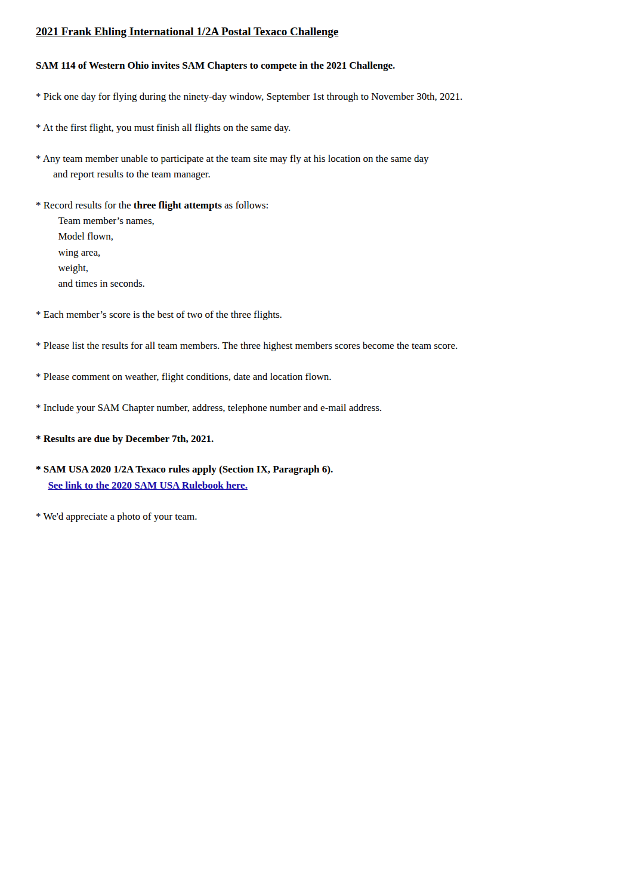2021 Frank Ehling International 1/2A Postal Texaco Challenge
SAM 114 of Western Ohio invites SAM Chapters to compete in the 2021 Challenge.
* Pick one day for flying during the ninety-day window, September 1st through to November 30th, 2021.
* At the first flight, you must finish all flights on the same day.
* Any team member unable to participate at the team site may fly at his location on the same day
and report results to the team manager.
* Record results for the three flight attempts as follows: Team member’s names, Model flown, wing area, weight, and times in seconds.
* Each member’s score is the best of two of the three flights.
* Please list the results for all team members. The three highest members scores become the team score.
* Please comment on weather, flight conditions, date and location flown.
* Include your SAM Chapter number, address, telephone number and e-mail address.
* Results are due by December 7th, 2021.
* SAM USA 2020 1/2A Texaco rules apply (Section IX, Paragraph 6).
See link to the 2020 SAM USA Rulebook here.
* We'd appreciate a photo of your team.